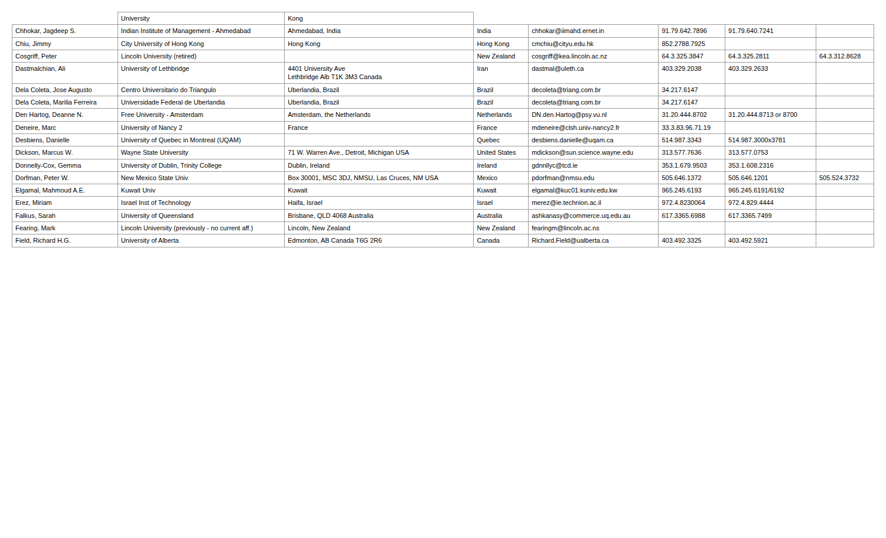| | University | Kong | | | | | |
| Chhokar, Jagdeep S. | Indian Institute of Management - Ahmedabad | Ahmedabad, India | India | chhokar@iimahd.ernet.in | 91.79.642.7896 | 91.79.640.7241 | |
| Chiu, Jimmy | City University of Hong Kong | Hong Kong | Hong Kong | cmchiu@cityu.edu.hk | 852.2788.7925 | | |
| Cosgriff, Peter | Lincoln University (retired) | | New Zealand | cosgriff@kea.lincoln.ac.nz | 64.3.325.3847 | 64.3.325.2811 | 64.3.312.8628 |
| Dastmalchian, Ali | University of Lethbridge | 4401 University Ave Lethbridge Alb T1K 3M3 Canada | Iran | dastmal@uleth.ca | 403.329.2038 | 403.329.2633 | |
| Dela Coleta, Jose Augusto | Centro Universitario do Triangulo | Uberlandia, Brazil | Brazil | decoleta@triang.com.br | 34.217.6147 | | |
| Dela Coleta, Marilia Ferreira | Universidade Federal de Uberlandia | Uberlandia, Brazil | Brazil | decoleta@triang.com.br | 34.217.6147 | | |
| Den Hartog, Deanne N. | Free University - Amsterdam | Amsterdam, the Netherlands | Netherlands | DN.den.Hartog@psy.vu.nl | 31.20.444.8702 | 31.20.444.8713 or 8700 | |
| Deneire, Marc | University of Nancy 2 | France | France | mdeneire@clsh.univ-nancy2.fr | 33.3.83.96.71.19 | | |
| Desbiens, Danielle | University of Quebec in Montreal (UQAM) | | Quebec | desbiens.danielle@uqam.ca | 514.987.3343 | 514.987.3000x3781 | |
| Dickson, Marcus W. | Wayne State University | 71 W. Warren Ave., Detroit, Michigan USA | United States | mdickson@sun.science.wayne.edu | 313.577.7636 | 313.577.0753 | |
| Donnelly-Cox, Gemma | University of Dublin, Trinity College | Dublin, Ireland | Ireland | gdnnllyc@tcd.ie | 353.1.679.9503 | 353.1.608.2316 | |
| Dorfman, Peter W. | New Mexico State Univ | Box 30001, MSC 3DJ, NMSU, Las Cruces, NM USA | Mexico | pdorfman@nmsu.edu | 505.646.1372 | 505.646.1201 | 505.524.3732 |
| Elgamal, Mahmoud A.E. | Kuwait Univ | Kuwait | Kuwait | elgamal@kuc01.kuniv.edu.kw | 965.245.6193 | 965.245.6191/6192 | |
| Erez, Miriam | Israel Inst of Technology | Haifa, Israel | Israel | merez@ie.technion.ac.il | 972.4.8230064 | 972.4.829.4444 | |
| Falkus, Sarah | University of Queensland | Brisbane, QLD 4068 Australia | Australia | ashkanasy@commerce.uq.edu.au | 617.3365.6988 | 617.3365.7499 | |
| Fearing, Mark | Lincoln University (previously - no current aff.) | Lincoln, New Zealand | New Zealand | fearingm@lincoln.ac.ns | | | |
| Field, Richard H.G. | University of Alberta | Edmonton, AB Canada T6G 2R6 | Canada | Richard.Field@ualberta.ca | 403.492.3325 | 403.492.5921 | |